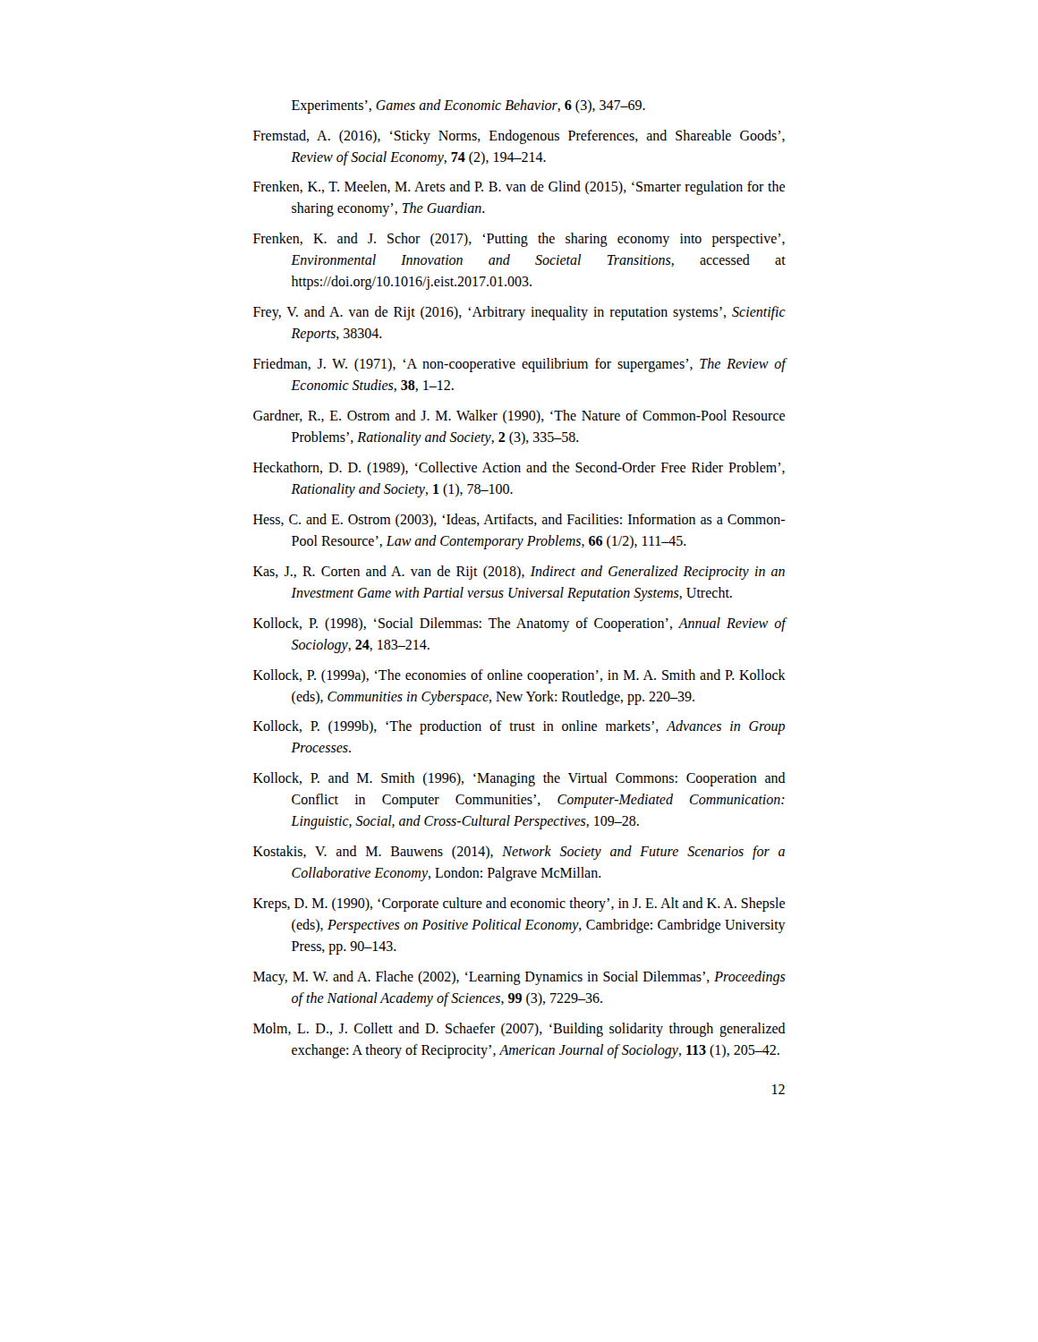Experiments’, Games and Economic Behavior, 6 (3), 347–69.
Fremstad, A. (2016), ‘Sticky Norms, Endogenous Preferences, and Shareable Goods’, Review of Social Economy, 74 (2), 194–214.
Frenken, K., T. Meelen, M. Arets and P. B. van de Glind (2015), ‘Smarter regulation for the sharing economy’, The Guardian.
Frenken, K. and J. Schor (2017), ‘Putting the sharing economy into perspective’, Environmental Innovation and Societal Transitions, accessed at https://doi.org/10.1016/j.eist.2017.01.003.
Frey, V. and A. van de Rijt (2016), ‘Arbitrary inequality in reputation systems’, Scientific Reports, 38304.
Friedman, J. W. (1971), ‘A non-cooperative equilibrium for supergames’, The Review of Economic Studies, 38, 1–12.
Gardner, R., E. Ostrom and J. M. Walker (1990), ‘The Nature of Common-Pool Resource Problems’, Rationality and Society, 2 (3), 335–58.
Heckathorn, D. D. (1989), ‘Collective Action and the Second-Order Free Rider Problem’, Rationality and Society, 1 (1), 78–100.
Hess, C. and E. Ostrom (2003), ‘Ideas, Artifacts, and Facilities: Information as a Common-Pool Resource’, Law and Contemporary Problems, 66 (1/2), 111–45.
Kas, J., R. Corten and A. van de Rijt (2018), Indirect and Generalized Reciprocity in an Investment Game with Partial versus Universal Reputation Systems, Utrecht.
Kollock, P. (1998), ‘Social Dilemmas: The Anatomy of Cooperation’, Annual Review of Sociology, 24, 183–214.
Kollock, P. (1999a), ‘The economies of online cooperation’, in M. A. Smith and P. Kollock (eds), Communities in Cyberspace, New York: Routledge, pp. 220–39.
Kollock, P. (1999b), ‘The production of trust in online markets’, Advances in Group Processes.
Kollock, P. and M. Smith (1996), ‘Managing the Virtual Commons: Cooperation and Conflict in Computer Communities’, Computer-Mediated Communication: Linguistic, Social, and Cross-Cultural Perspectives, 109–28.
Kostakis, V. and M. Bauwens (2014), Network Society and Future Scenarios for a Collaborative Economy, London: Palgrave McMillan.
Kreps, D. M. (1990), ‘Corporate culture and economic theory’, in J. E. Alt and K. A. Shepsle (eds), Perspectives on Positive Political Economy, Cambridge: Cambridge University Press, pp. 90–143.
Macy, M. W. and A. Flache (2002), ‘Learning Dynamics in Social Dilemmas’, Proceedings of the National Academy of Sciences, 99 (3), 7229–36.
Molm, L. D., J. Collett and D. Schaefer (2007), ‘Building solidarity through generalized exchange: A theory of Reciprocity’, American Journal of Sociology, 113 (1), 205–42.
12